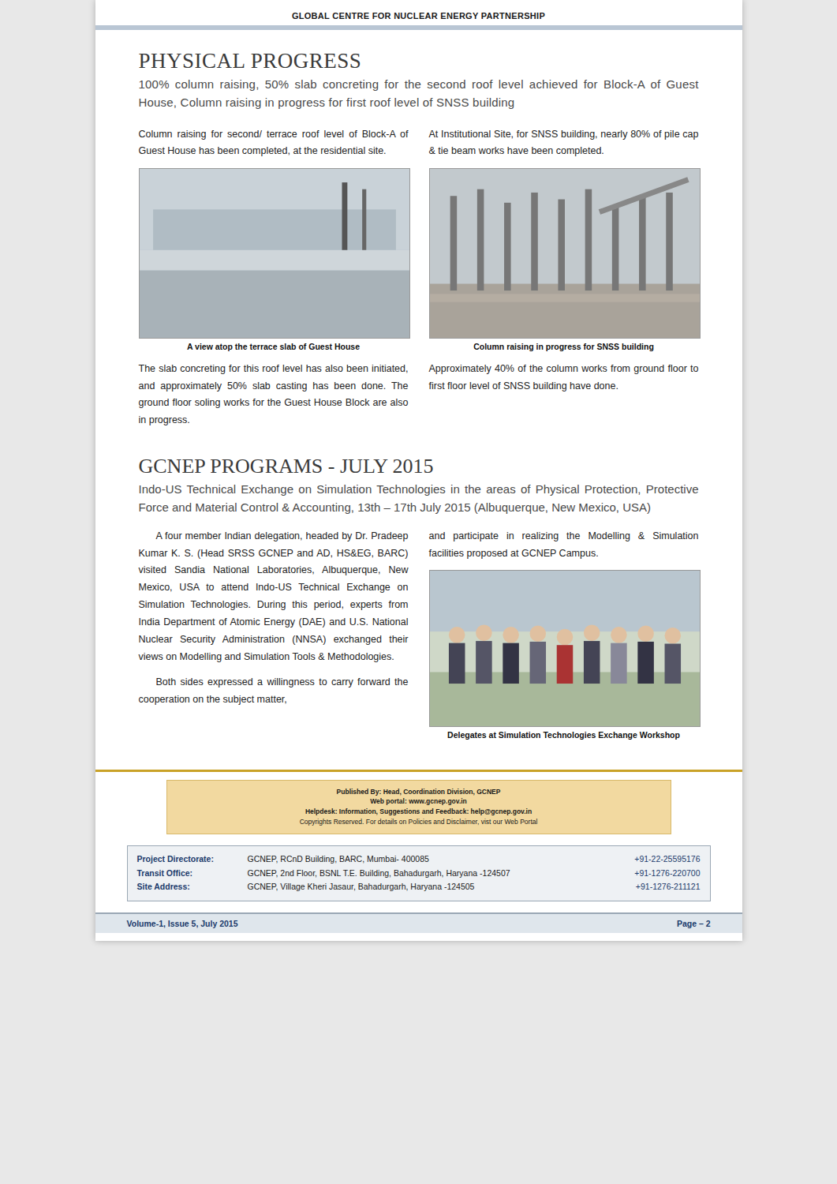GLOBAL CENTRE FOR NUCLEAR ENERGY PARTNERSHIP
PHYSICAL PROGRESS
100% column raising, 50% slab concreting for the second roof level achieved for Block-A of Guest House, Column raising in progress for first roof level of SNSS building
Column raising for second/ terrace roof level of Block-A of Guest House has been completed, at the residential site.
A view atop the terrace slab of Guest House
The slab concreting for this roof level has also been initiated, and approximately 50% slab casting has been done. The ground floor soling works for the Guest House Block are also in progress.
At Institutional Site, for SNSS building, nearly 80% of pile cap & tie beam works have been completed.
Column raising in progress for SNSS building
Approximately 40% of the column works from ground floor to first floor level of SNSS building have done.
GCNEP PROGRAMS - JULY 2015
Indo-US Technical Exchange on Simulation Technologies in the areas of Physical Protection, Protective Force and Material Control & Accounting, 13th – 17th July 2015 (Albuquerque, New Mexico, USA)
A four member Indian delegation, headed by Dr. Pradeep Kumar K. S. (Head SRSS GCNEP and AD, HS&EG, BARC) visited Sandia National Laboratories, Albuquerque, New Mexico, USA to attend Indo-US Technical Exchange on Simulation Technologies. During this period, experts from India Department of Atomic Energy (DAE) and U.S. National Nuclear Security Administration (NNSA) exchanged their views on Modelling and Simulation Tools & Methodologies.
Both sides expressed a willingness to carry forward the cooperation on the subject matter,
and participate in realizing the Modelling & Simulation facilities proposed at GCNEP Campus.
Delegates at Simulation Technologies Exchange Workshop
Published By: Head, Coordination Division, GCNEP
Web portal: www.gcnep.gov.in
Helpdesk: Information, Suggestions and Feedback: help@gcnep.gov.in
Copyrights Reserved. For details on Policies and Disclaimer, vist our Web Portal
Project Directorate:
GCNEP, RCnD Building, BARC, Mumbai- 400085
+91-22-25595176
Transit Office:
GCNEP, 2nd Floor, BSNL T.E. Building, Bahadurgarh, Haryana -124507
+91-1276-220700
Site Address:
GCNEP, Village Kheri Jasaur, Bahadurgarh, Haryana -124505
+91-1276-211121
Volume-1, Issue 5, July 2015
Page – 2